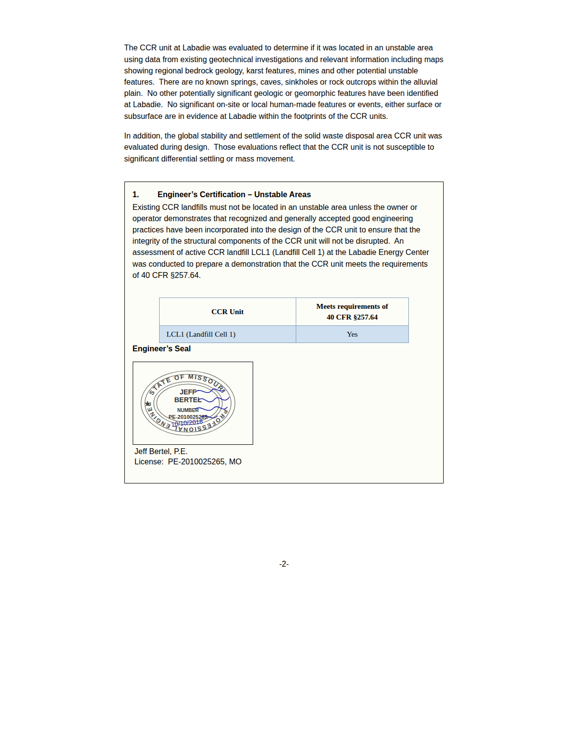The CCR unit at Labadie was evaluated to determine if it was located in an unstable area using data from existing geotechnical investigations and relevant information including maps showing regional bedrock geology, karst features, mines and other potential unstable features. There are no known springs, caves, sinkholes or rock outcrops within the alluvial plain. No other potentially significant geologic or geomorphic features have been identified at Labadie. No significant on-site or local human-made features or events, either surface or subsurface are in evidence at Labadie within the footprints of the CCR units.
In addition, the global stability and settlement of the solid waste disposal area CCR unit was evaluated during design. Those evaluations reflect that the CCR unit is not susceptible to significant differential settling or mass movement.
1. Engineer’s Certification – Unstable Areas
Existing CCR landfills must not be located in an unstable area unless the owner or operator demonstrates that recognized and generally accepted good engineering practices have been incorporated into the design of the CCR unit to ensure that the integrity of the structural components of the CCR unit will not be disrupted. An assessment of active CCR landfill LCL1 (Landfill Cell 1) at the Labadie Energy Center was conducted to prepare a demonstration that the CCR unit meets the requirements of 40 CFR §257.64.
| CCR Unit | Meets requirements of 40 CFR §257.64 |
| --- | --- |
| LCL1 (Landfill Cell 1) | Yes |
Engineer’s Seal
STATE OF MISSOURI PROFESSIONAL ENGINEER JEFF BERTEL NUMBER PE-2010025265 ★ 10/10/2018
Jeff Bertel, P.E.
License: PE-2010025265, MO
-2-